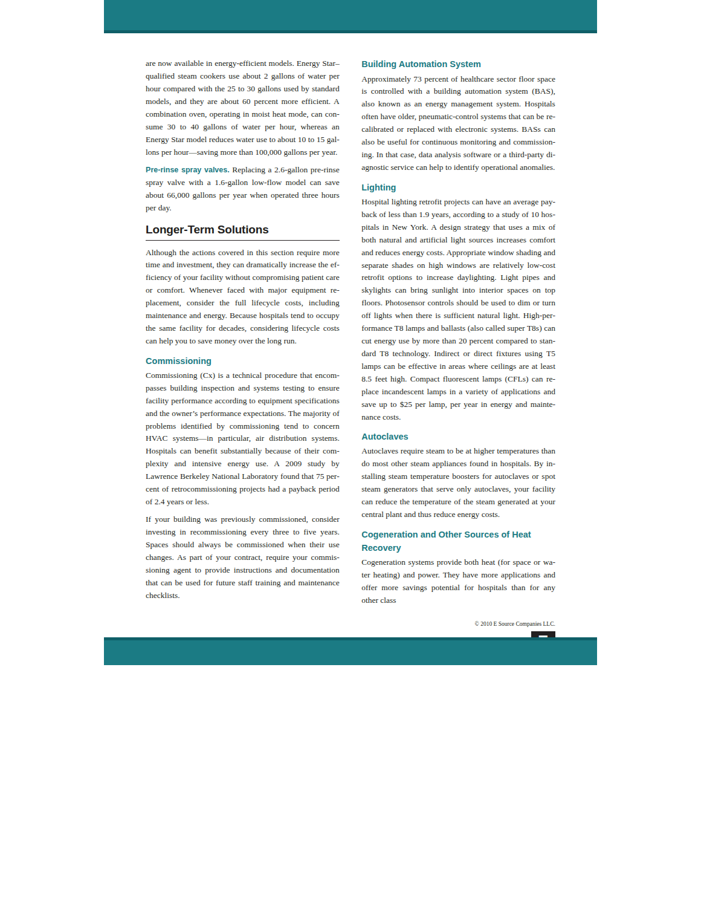are now available in energy-efficient models. Energy Star–qualified steam cookers use about 2 gallons of water per hour compared with the 25 to 30 gallons used by standard models, and they are about 60 percent more efficient. A combination oven, operating in moist heat mode, can consume 30 to 40 gallons of water per hour, whereas an Energy Star model reduces water use to about 10 to 15 gallons per hour—saving more than 100,000 gallons per year.
Pre-rinse spray valves. Replacing a 2.6-gallon pre-rinse spray valve with a 1.6-gallon low-flow model can save about 66,000 gallons per year when operated three hours per day.
Longer-Term Solutions
Although the actions covered in this section require more time and investment, they can dramatically increase the efficiency of your facility without compromising patient care or comfort. Whenever faced with major equipment replacement, consider the full lifecycle costs, including maintenance and energy. Because hospitals tend to occupy the same facility for decades, considering lifecycle costs can help you to save money over the long run.
Commissioning
Commissioning (Cx) is a technical procedure that encompasses building inspection and systems testing to ensure facility performance according to equipment specifications and the owner’s performance expectations. The majority of problems identified by commissioning tend to concern HVAC systems—in particular, air distribution systems. Hospitals can benefit substantially because of their complexity and intensive energy use. A 2009 study by Lawrence Berkeley National Laboratory found that 75 percent of retrocommissioning projects had a payback period of 2.4 years or less.
If your building was previously commissioned, consider investing in recommissioning every three to five years. Spaces should always be commissioned when their use changes. As part of your contract, require your commissioning agent to provide instructions and documentation that can be used for future staff training and maintenance checklists.
Building Automation System
Approximately 73 percent of healthcare sector floor space is controlled with a building automation system (BAS), also known as an energy management system. Hospitals often have older, pneumatic-control systems that can be recalibrated or replaced with electronic systems. BASs can also be useful for continuous monitoring and commissioning. In that case, data analysis software or a third-party diagnostic service can help to identify operational anomalies.
Lighting
Hospital lighting retrofit projects can have an average payback of less than 1.9 years, according to a study of 10 hospitals in New York. A design strategy that uses a mix of both natural and artificial light sources increases comfort and reduces energy costs. Appropriate window shading and separate shades on high windows are relatively low-cost retrofit options to increase daylighting. Light pipes and skylights can bring sunlight into interior spaces on top floors. Photosensor controls should be used to dim or turn off lights when there is sufficient natural light. High-performance T8 lamps and ballasts (also called super T8s) can cut energy use by more than 20 percent compared to standard T8 technology. Indirect or direct fixtures using T5 lamps can be effective in areas where ceilings are at least 8.5 feet high. Compact fluorescent lamps (CFLs) can replace incandescent lamps in a variety of applications and save up to $25 per lamp, per year in energy and maintenance costs.
Autoclaves
Autoclaves require steam to be at higher temperatures than do most other steam appliances found in hospitals. By installing steam temperature boosters for autoclaves or spot steam generators that serve only autoclaves, your facility can reduce the temperature of the steam generated at your central plant and thus reduce energy costs.
Cogeneration and Other Sources of Heat Recovery
Cogeneration systems provide both heat (for space or water heating) and power. They have more applications and offer more savings potential for hospitals than for any other class
© 2010 E Source Companies LLC.
E
SOURCE